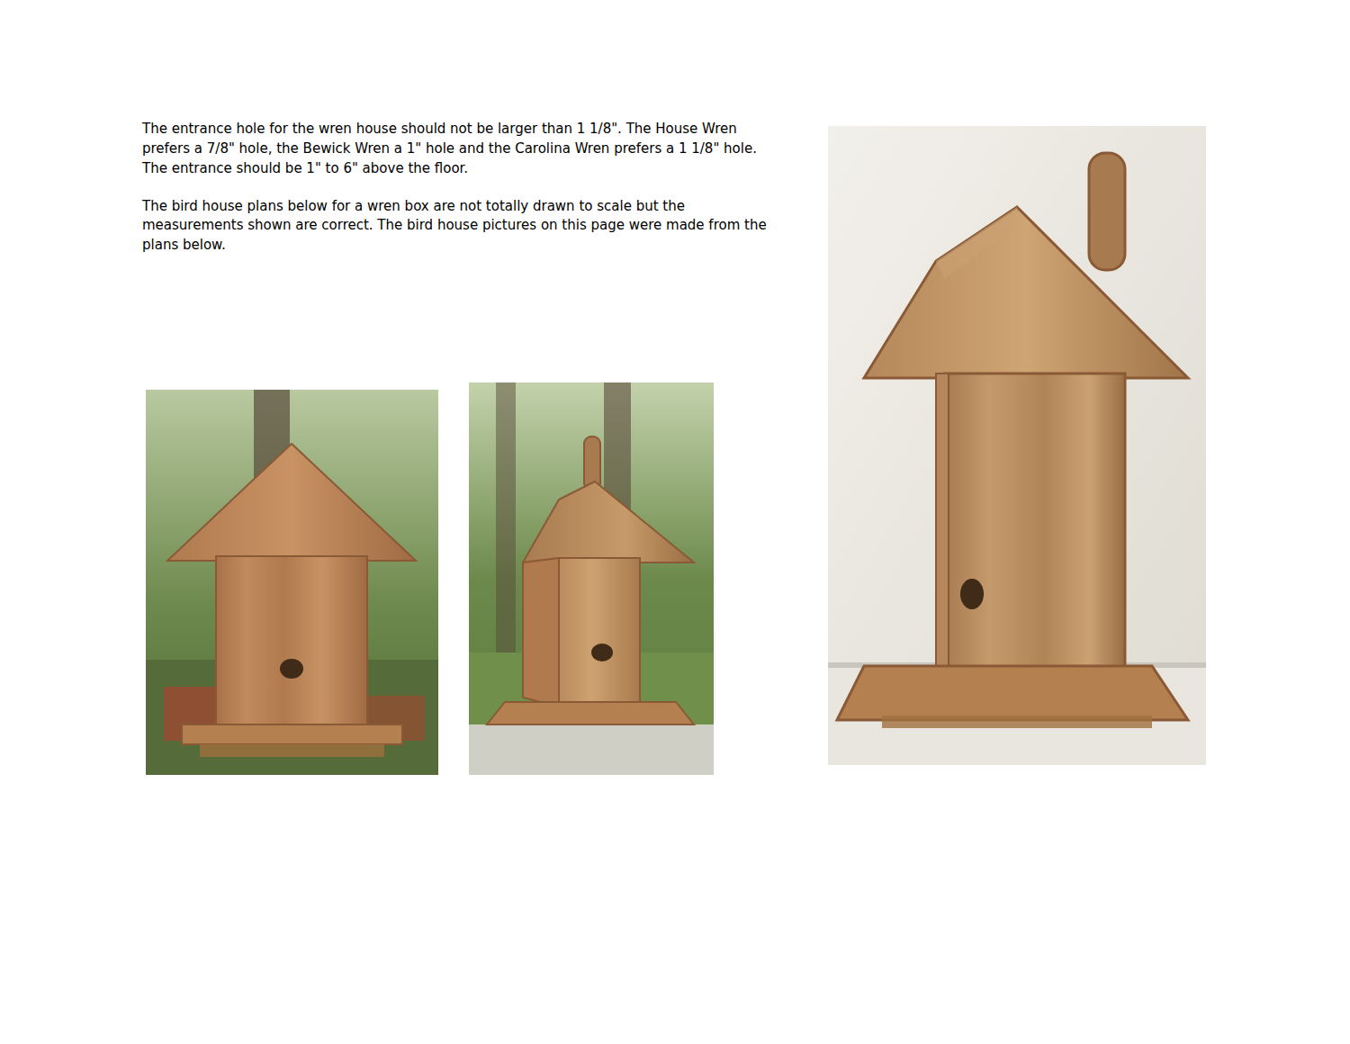The entrance hole for the wren house should not be larger than 1 1/8". The House Wren prefers a 7/8" hole, the Bewick Wren a 1" hole and the Carolina Wren prefers a 1 1/8" hole. The entrance should be 1" to 6" above the floor.
The bird house plans below for a wren box are not totally drawn to scale but the measurements shown are correct. The bird house pictures on this page were made from the plans below.